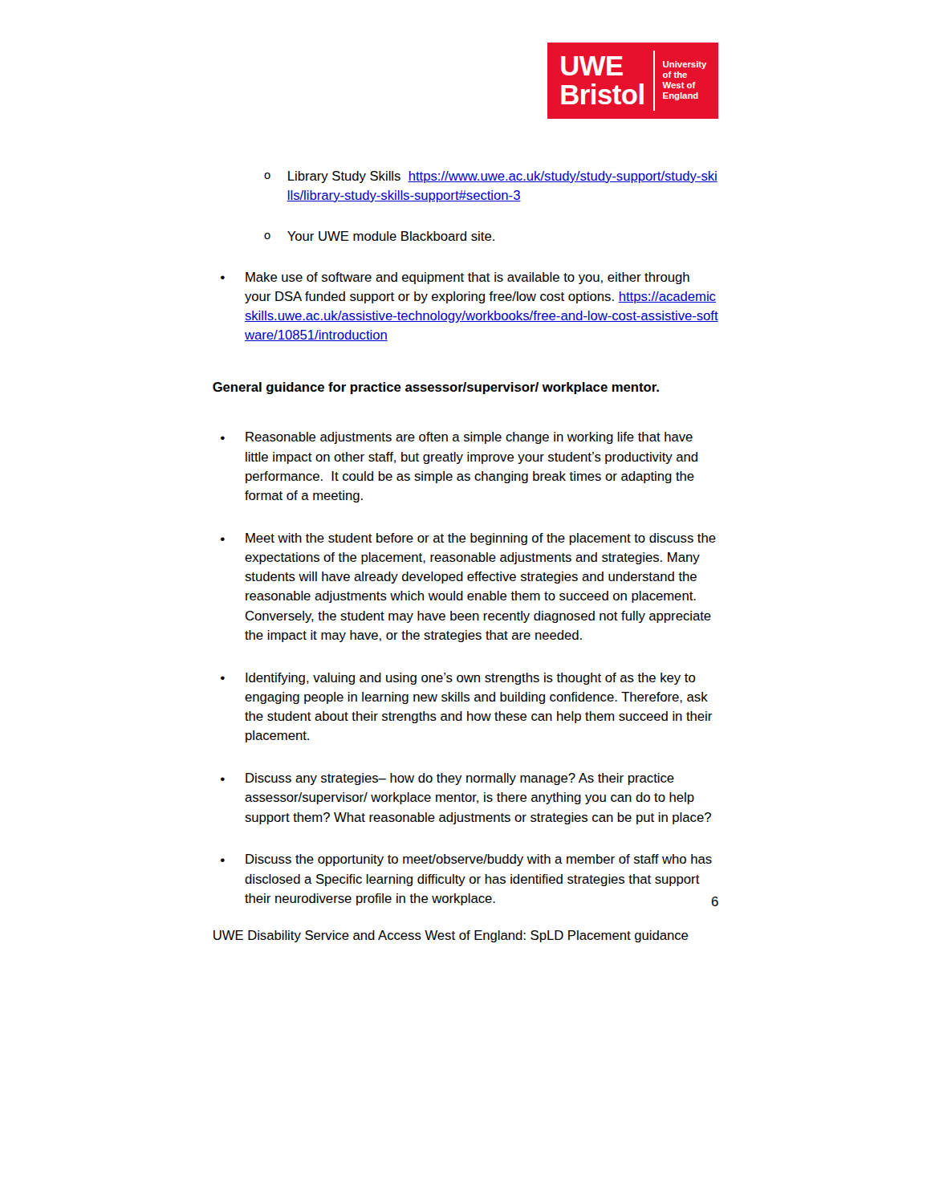| UWE Bristol | University of the West of England |
Library Study Skills https://www.uwe.ac.uk/study/study-support/study-skills/library-study-skills-support#section-3
Your UWE module Blackboard site.
Make use of software and equipment that is available to you, either through your DSA funded support or by exploring free/low cost options. https://academicskills.uwe.ac.uk/assistive-technology/workbooks/free-and-low-cost-assistive-software/10851/introduction
General guidance for practice assessor/supervisor/ workplace mentor.
Reasonable adjustments are often a simple change in working life that have little impact on other staff, but greatly improve your student’s productivity and performance. It could be as simple as changing break times or adapting the format of a meeting.
Meet with the student before or at the beginning of the placement to discuss the expectations of the placement, reasonable adjustments and strategies. Many students will have already developed effective strategies and understand the reasonable adjustments which would enable them to succeed on placement. Conversely, the student may have been recently diagnosed not fully appreciate the impact it may have, or the strategies that are needed.
Identifying, valuing and using one’s own strengths is thought of as the key to engaging people in learning new skills and building confidence. Therefore, ask the student about their strengths and how these can help them succeed in their placement.
Discuss any strategies– how do they normally manage? As their practice assessor/supervisor/ workplace mentor, is there anything you can do to help support them? What reasonable adjustments or strategies can be put in place?
Discuss the opportunity to meet/observe/buddy with a member of staff who has disclosed a Specific learning difficulty or has identified strategies that support their neurodiverse profile in the workplace.
6
UWE Disability Service and Access West of England: SpLD Placement guidance